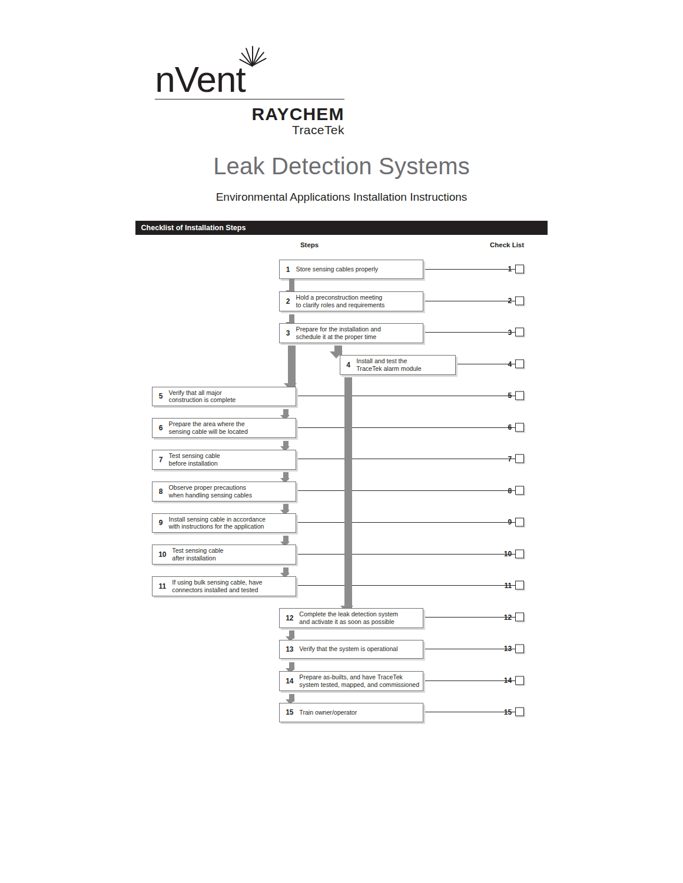nVent
RAYCHEM
TraceTek
Leak Detection Systems
Environmental Applications Installation Instructions
Checklist of Installation Steps
Steps Check List
1 Store sensing cables properly
1
2 Hold a preconstruction meeting
to clarify roles and requirements
2
3 Prepare for the installation and
schedule it at the proper time
3
4 Install and test the
TraceTek alarm module
4
5 Verify that all major
construction is complete
5
6 Prepare the area where the
sensing cable will be located
6
7 Test sensing cable
before installation
7
8 Observe proper precautions
when handling sensing cables
8
9 Install sensing cable in accordance
with instructions for the application
9
10 Test sensing cable
after installation
10
11 If using bulk sensing cable, have
connectors installed and tested
11
12 Complete the leak detection system
and activate it as soon as possible
12
13 Verify that the system is operational
13
14 Prepare as-builts, and have TraceTek
system tested, mapped, and commissioned
14
15 Train owner/operator
15